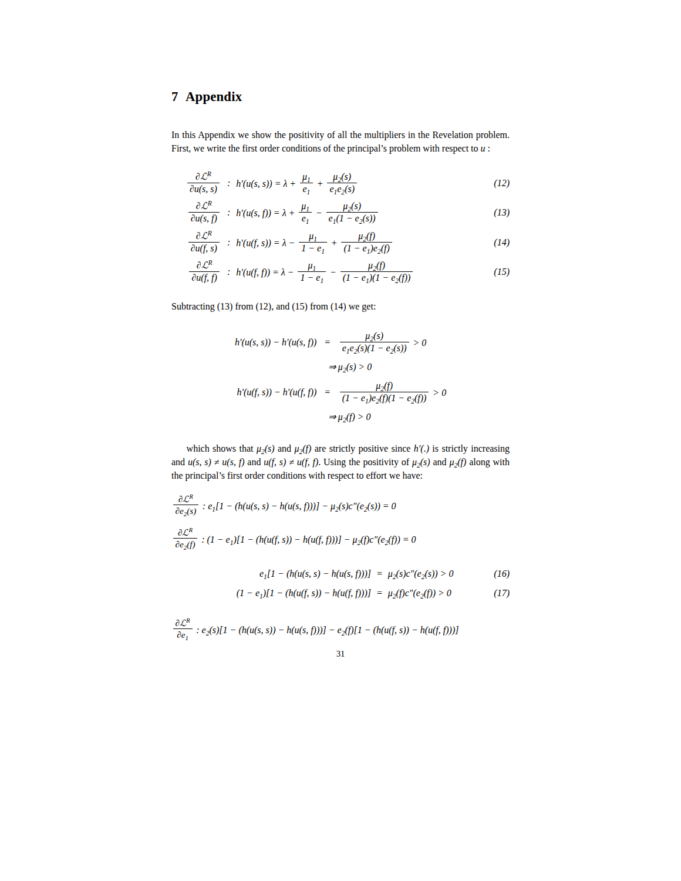7 Appendix
In this Appendix we show the positivity of all the multipliers in the Revelation problem. First, we write the first order conditions of the principal’s problem with respect to u :
| ∂ ℒ R ∂u(s, s) | : | h′(u(s, s)) = λ + μ 1 e 1 + μ 2 (s) e 1 e 2 (s) | (12) |
| ∂ ℒ R ∂u(s, f) | : | h′(u(s, f)) = λ + μ 1 e 1 − μ 2 (s) e 1 (1 − e 2 (s)) | (13) |
| ∂ ℒ R ∂u(f, s) | : | h′(u(f, s)) = λ − μ 1 1 − e 1 + μ 2 (f) (1 − e 1 )e 2 (f) | (14) |
| ∂ ℒ R ∂u(f, f) | : | h′(u(f, f)) = λ − μ 1 1 − e 1 − μ 2 (f) (1 − e 1 )(1 − e 2 (f)) | (15) |
Subtracting (13) from (12), and (15) from (14) we get:
| h′(u(s, s)) − h′(u(s, f)) | = | μ 2 (s) e 1 e 2 (s)(1 − e 2 (s)) > 0 |
| | ⇒ | μ 2 (s) > 0 |
| h′(u(f, s)) − h′(u(f, f)) | = | μ 2 (f) (1 − e 1 )e 2 (f)(1 − e 2 (f)) > 0 |
| | ⇒ | μ 2 (f) > 0 |
which shows that μ2(s) and μ2(f) are strictly positive since h′(.) is strictly increasing and u(s, s) ≠ u(s, f) and u(f, s) ≠ u(f, f). Using the positivity of μ2(s) and μ2(f) along with the principal’s first order conditions with respect to effort we have:
∂ℒR∂e2(s) : e1[1 − (h(u(s, s) − h(u(s, f)))] − μ2(s)c″(e2(s)) = 0
∂ℒR∂e2(f) : (1 − e1)[1 − (h(u(f, s)) − h(u(f, f)))] − μ2(f)c″(e2(f)) = 0
| e 1 [1 − (h(u(s, s) − h(u(s, f)))] | = | μ 2 (s)c″(e 2 (s)) > 0 | (16) |
| (1 − e 1 )[1 − (h(u(f, s)) − h(u(f, f)))] | = | μ 2 (f)c″(e 2 (f)) > 0 | (17) |
∂ℒR∂e1 : e2(s)[1 − (h(u(s, s)) − h(u(s, f)))] − e2(f)[1 − (h(u(f, s)) − h(u(f, f)))]
31